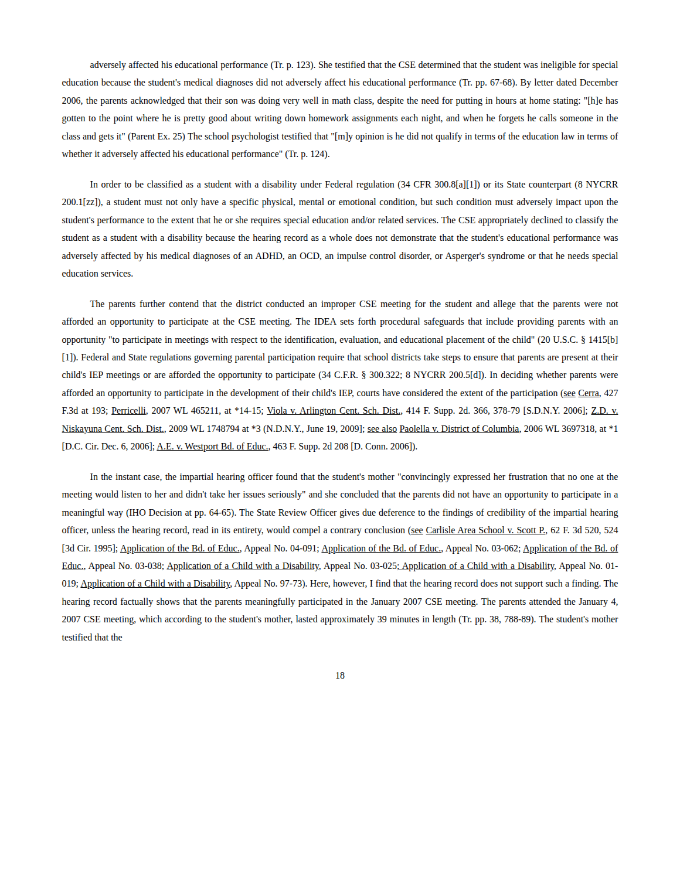adversely affected his educational performance (Tr. p. 123). She testified that the CSE determined that the student was ineligible for special education because the student's medical diagnoses did not adversely affect his educational performance (Tr. pp. 67-68). By letter dated December 2006, the parents acknowledged that their son was doing very well in math class, despite the need for putting in hours at home stating: "[h]e has gotten to the point where he is pretty good about writing down homework assignments each night, and when he forgets he calls someone in the class and gets it" (Parent Ex. 25) The school psychologist testified that "[m]y opinion is he did not qualify in terms of the education law in terms of whether it adversely affected his educational performance" (Tr. p. 124).
In order to be classified as a student with a disability under Federal regulation (34 CFR 300.8[a][1]) or its State counterpart (8 NYCRR 200.1[zz]), a student must not only have a specific physical, mental or emotional condition, but such condition must adversely impact upon the student's performance to the extent that he or she requires special education and/or related services. The CSE appropriately declined to classify the student as a student with a disability because the hearing record as a whole does not demonstrate that the student's educational performance was adversely affected by his medical diagnoses of an ADHD, an OCD, an impulse control disorder, or Asperger's syndrome or that he needs special education services.
The parents further contend that the district conducted an improper CSE meeting for the student and allege that the parents were not afforded an opportunity to participate at the CSE meeting. The IDEA sets forth procedural safeguards that include providing parents with an opportunity "to participate in meetings with respect to the identification, evaluation, and educational placement of the child" (20 U.S.C. § 1415[b][1]). Federal and State regulations governing parental participation require that school districts take steps to ensure that parents are present at their child's IEP meetings or are afforded the opportunity to participate (34 C.F.R. § 300.322; 8 NYCRR 200.5[d]). In deciding whether parents were afforded an opportunity to participate in the development of their child's IEP, courts have considered the extent of the participation (see Cerra, 427 F.3d at 193; Perricelli, 2007 WL 465211, at *14-15; Viola v. Arlington Cent. Sch. Dist., 414 F. Supp. 2d. 366, 378-79 [S.D.N.Y. 2006]; Z.D. v. Niskayuna Cent. Sch. Dist., 2009 WL 1748794 at *3 (N.D.N.Y., June 19, 2009]; see also Paolella v. District of Columbia, 2006 WL 3697318, at *1 [D.C. Cir. Dec. 6, 2006]; A.E. v. Westport Bd. of Educ., 463 F. Supp. 2d 208 [D. Conn. 2006]).
In the instant case, the impartial hearing officer found that the student's mother "convincingly expressed her frustration that no one at the meeting would listen to her and didn't take her issues seriously" and she concluded that the parents did not have an opportunity to participate in a meaningful way (IHO Decision at pp. 64-65). The State Review Officer gives due deference to the findings of credibility of the impartial hearing officer, unless the hearing record, read in its entirety, would compel a contrary conclusion (see Carlisle Area School v. Scott P., 62 F. 3d 520, 524 [3d Cir. 1995]; Application of the Bd. of Educ., Appeal No. 04-091; Application of the Bd. of Educ., Appeal No. 03-062; Application of the Bd. of Educ., Appeal No. 03-038; Application of a Child with a Disability, Appeal No. 03-025; Application of a Child with a Disability, Appeal No. 01-019; Application of a Child with a Disability, Appeal No. 97-73). Here, however, I find that the hearing record does not support such a finding. The hearing record factually shows that the parents meaningfully participated in the January 2007 CSE meeting. The parents attended the January 4, 2007 CSE meeting, which according to the student's mother, lasted approximately 39 minutes in length (Tr. pp. 38, 788-89). The student's mother testified that the
18